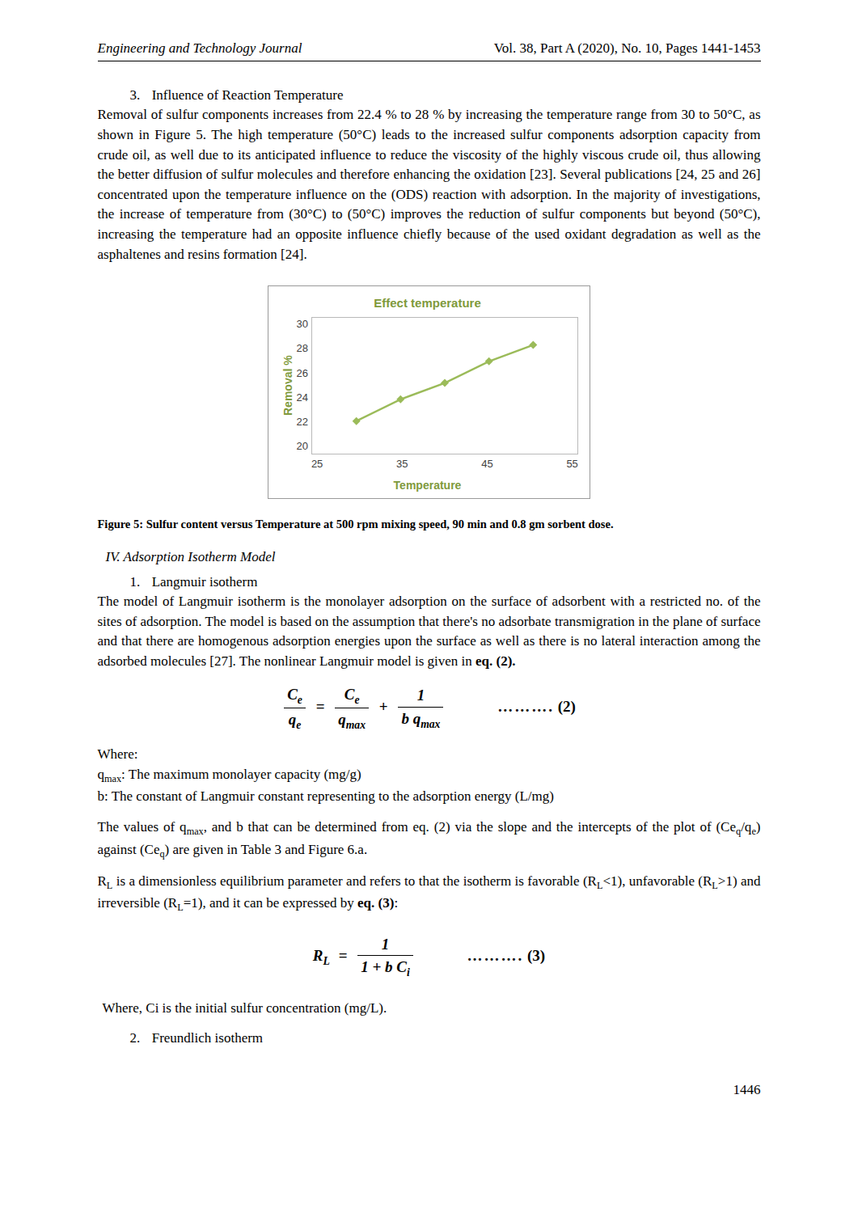Engineering and Technology Journal Vol. 38, Part A (2020), No. 10, Pages 1441-1453
3. Influence of Reaction Temperature
Removal of sulfur components increases from 22.4 % to 28 % by increasing the temperature range from 30 to 50°C, as shown in Figure 5. The high temperature (50°C) leads to the increased sulfur components adsorption capacity from crude oil, as well due to its anticipated influence to reduce the viscosity of the highly viscous crude oil, thus allowing the better diffusion of sulfur molecules and therefore enhancing the oxidation [23]. Several publications [24, 25 and 26] concentrated upon the temperature influence on the (ODS) reaction with adsorption. In the majority of investigations, the increase of temperature from (30°C) to (50°C) improves the reduction of sulfur components but beyond (50°C), increasing the temperature had an opposite influence chiefly because of the used oxidant degradation as well as the asphaltenes and resins formation [24].
Effect temperature
Removal %
30 28 26 24 22 20
25 35 45 55
Temperature
Figure 5: Sulfur content versus Temperature at 500 rpm mixing speed, 90 min and 0.8 gm sorbent dose.
IV. Adsorption Isotherm Model
1. Langmuir isotherm
The model of Langmuir isotherm is the monolayer adsorption on the surface of adsorbent with a restricted no. of the sites of adsorption. The model is based on the assumption that there's no adsorbate transmigration in the plane of surface and that there are homogenous adsorption energies upon the surface as well as there is no lateral interaction among the adsorbed molecules [27]. The nonlinear Langmuir model is given in eq. (2).
Ce qe = Ce qmax + 1 b qmax ………. (2)
Where:
qmax: The maximum monolayer capacity (mg/g)
b: The constant of Langmuir constant representing to the adsorption energy (L/mg)
The values of qmax, and b that can be determined from eq. (2) via the slope and the intercepts of the plot of (Ceq/qe) against (Ceq) are given in Table 3 and Figure 6.a.
RL is a dimensionless equilibrium parameter and refers to that the isotherm is favorable (RL<1), unfavorable (RL>1) and irreversible (RL=1), and it can be expressed by eq. (3):
RL = 1 1 + b Ci ………. (3)
Where, Ci is the initial sulfur concentration (mg/L).
2. Freundlich isotherm
1446